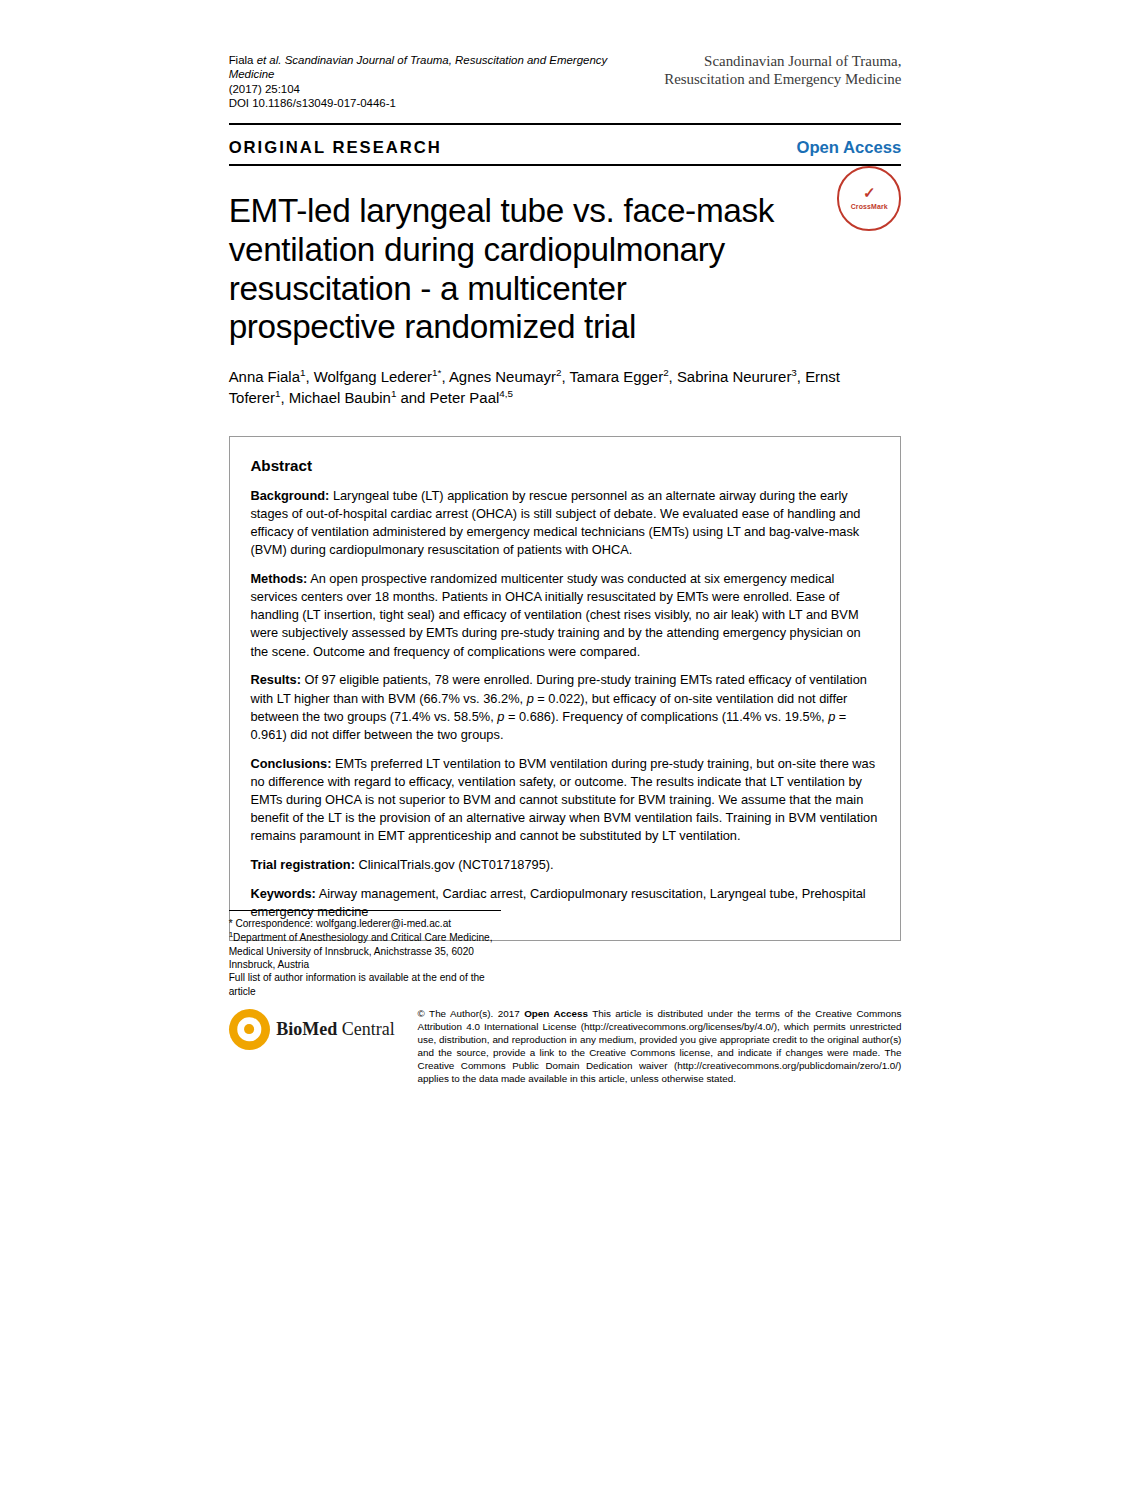Fiala et al. Scandinavian Journal of Trauma, Resuscitation and Emergency Medicine
(2017) 25:104
DOI 10.1186/s13049-017-0446-1
Scandinavian Journal of Trauma,
Resuscitation and Emergency Medicine
ORIGINAL RESEARCH
Open Access
✓
CrossMark
EMT-led laryngeal tube vs. face-mask ventilation during cardiopulmonary resuscitation - a multicenter prospective randomized trial
Anna Fiala1, Wolfgang Lederer1*, Agnes Neumayr2, Tamara Egger2, Sabrina Neururer3, Ernst Toferer1, Michael Baubin1 and Peter Paal4,5
Abstract
Background: Laryngeal tube (LT) application by rescue personnel as an alternate airway during the early stages of out-of-hospital cardiac arrest (OHCA) is still subject of debate. We evaluated ease of handling and efficacy of ventilation administered by emergency medical technicians (EMTs) using LT and bag-valve-mask (BVM) during cardiopulmonary resuscitation of patients with OHCA.
Methods: An open prospective randomized multicenter study was conducted at six emergency medical services centers over 18 months. Patients in OHCA initially resuscitated by EMTs were enrolled. Ease of handling (LT insertion, tight seal) and efficacy of ventilation (chest rises visibly, no air leak) with LT and BVM were subjectively assessed by EMTs during pre-study training and by the attending emergency physician on the scene. Outcome and frequency of complications were compared.
Results: Of 97 eligible patients, 78 were enrolled. During pre-study training EMTs rated efficacy of ventilation with LT higher than with BVM (66.7% vs. 36.2%, p = 0.022), but efficacy of on-site ventilation did not differ between the two groups (71.4% vs. 58.5%, p = 0.686). Frequency of complications (11.4% vs. 19.5%, p = 0.961) did not differ between the two groups.
Conclusions: EMTs preferred LT ventilation to BVM ventilation during pre-study training, but on-site there was no difference with regard to efficacy, ventilation safety, or outcome. The results indicate that LT ventilation by EMTs during OHCA is not superior to BVM and cannot substitute for BVM training. We assume that the main benefit of the LT is the provision of an alternative airway when BVM ventilation fails. Training in BVM ventilation remains paramount in EMT apprenticeship and cannot be substituted by LT ventilation.
Trial registration: ClinicalTrials.gov (NCT01718795).
Keywords: Airway management, Cardiac arrest, Cardiopulmonary resuscitation, Laryngeal tube, Prehospital emergency medicine
* Correspondence: wolfgang.lederer@i-med.ac.at
1Department of Anesthesiology and Critical Care Medicine, Medical University of Innsbruck, Anichstrasse 35, 6020 Innsbruck, Austria
Full list of author information is available at the end of the article
BioMed Central
© The Author(s). 2017 Open Access This article is distributed under the terms of the Creative Commons Attribution 4.0 International License (http://creativecommons.org/licenses/by/4.0/), which permits unrestricted use, distribution, and reproduction in any medium, provided you give appropriate credit to the original author(s) and the source, provide a link to the Creative Commons license, and indicate if changes were made. The Creative Commons Public Domain Dedication waiver (http://creativecommons.org/publicdomain/zero/1.0/) applies to the data made available in this article, unless otherwise stated.